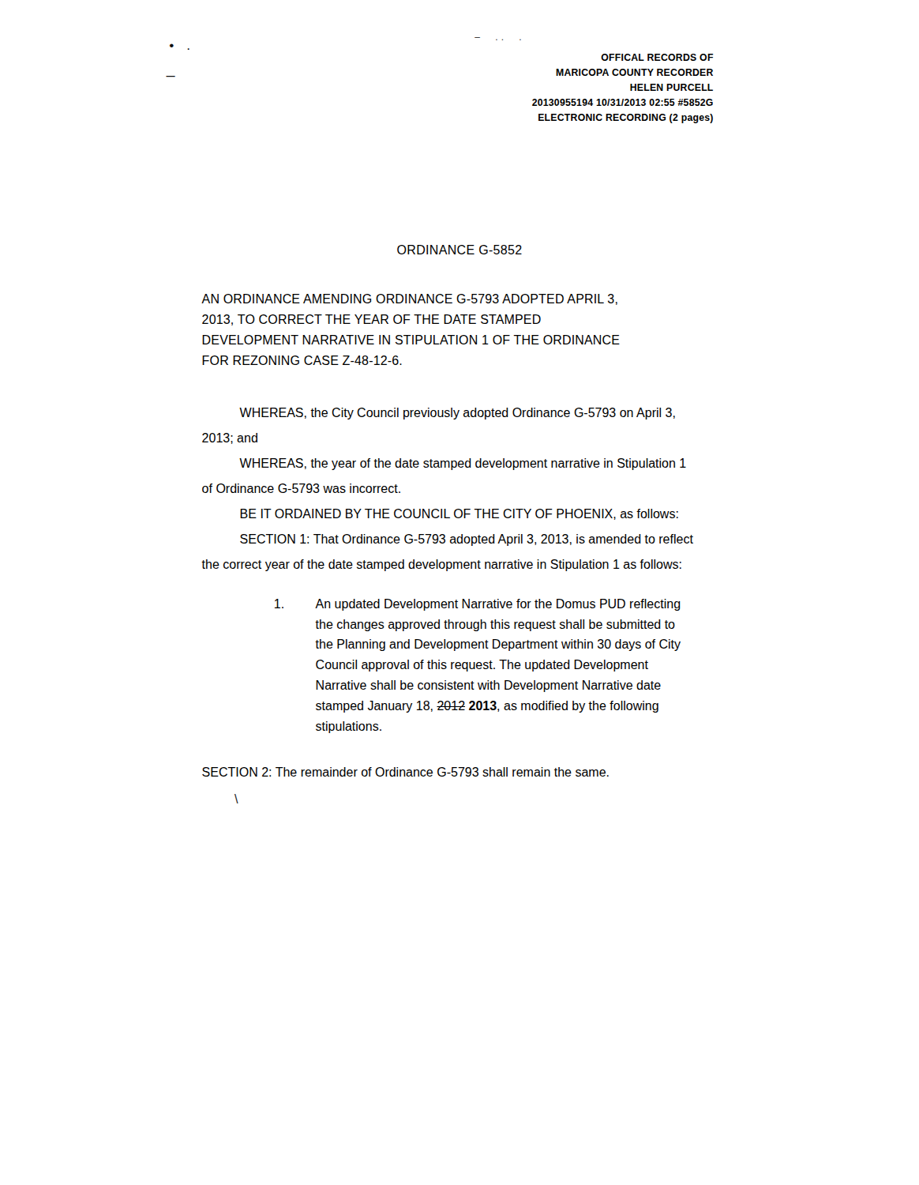• .
–
– .. .
OFFICAL RECORDS OF
MARICOPA COUNTY RECORDER
HELEN PURCELL
20130955194 10/31/2013 02:55 #5852G
ELECTRONIC RECORDING (2 pages)
ORDINANCE G-5852
AN ORDINANCE AMENDING ORDINANCE G-5793 ADOPTED APRIL 3,
2013, TO CORRECT THE YEAR OF THE DATE STAMPED
DEVELOPMENT NARRATIVE IN STIPULATION 1 OF THE ORDINANCE
FOR REZONING CASE Z-48-12-6.
WHEREAS, the City Council previously adopted Ordinance G-5793 on April 3,
2013; and
WHEREAS, the year of the date stamped development narrative in Stipulation 1
of Ordinance G-5793 was incorrect.
BE IT ORDAINED BY THE COUNCIL OF THE CITY OF PHOENIX, as follows:
SECTION 1: That Ordinance G-5793 adopted April 3, 2013, is amended to reflect
the correct year of the date stamped development narrative in Stipulation 1 as follows:
1.
An updated Development Narrative for the Domus PUD reflecting the changes approved through this request shall be submitted to the Planning and Development Department within 30 days of City Council approval of this request. The updated Development Narrative shall be consistent with Development Narrative date stamped January 18, 2012 2013, as modified by the following stipulations.
SECTION 2: The remainder of Ordinance G-5793 shall remain the same.
\